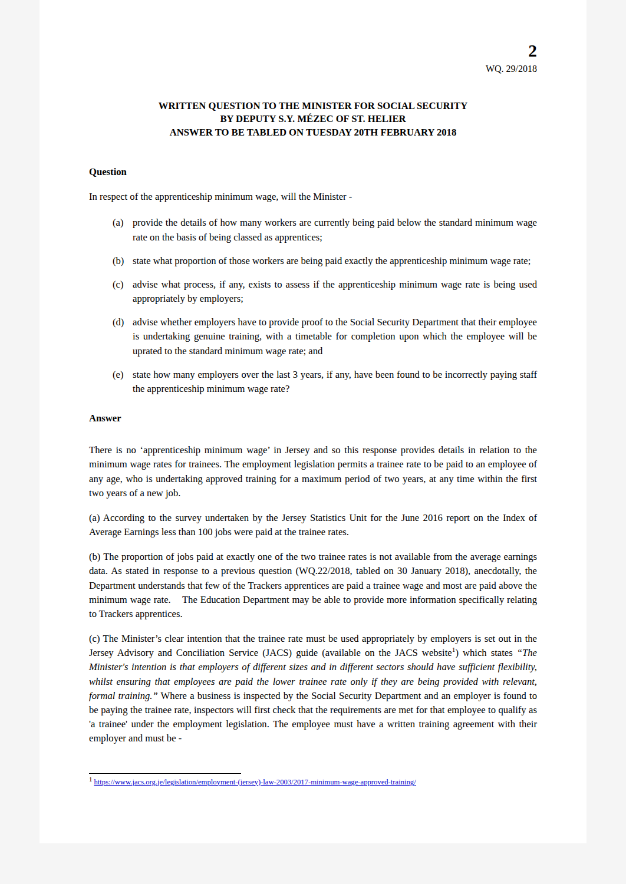2
WQ. 29/2018
Written Question to the Minister for Social Security
by Deputy S.Y. Mézec of St. Helier
Answer to be tabled on Tuesday 20th February 2018
Question
In respect of the apprenticeship minimum wage, will the Minister -
(a) provide the details of how many workers are currently being paid below the standard minimum wage rate on the basis of being classed as apprentices;
(b) state what proportion of those workers are being paid exactly the apprenticeship minimum wage rate;
(c) advise what process, if any, exists to assess if the apprenticeship minimum wage rate is being used appropriately by employers;
(d) advise whether employers have to provide proof to the Social Security Department that their employee is undertaking genuine training, with a timetable for completion upon which the employee will be uprated to the standard minimum wage rate; and
(e) state how many employers over the last 3 years, if any, have been found to be incorrectly paying staff the apprenticeship minimum wage rate?
Answer
There is no ‘apprenticeship minimum wage’ in Jersey and so this response provides details in relation to the minimum wage rates for trainees. The employment legislation permits a trainee rate to be paid to an employee of any age, who is undertaking approved training for a maximum period of two years, at any time within the first two years of a new job.
(a) According to the survey undertaken by the Jersey Statistics Unit for the June 2016 report on the Index of Average Earnings less than 100 jobs were paid at the trainee rates.
(b) The proportion of jobs paid at exactly one of the two trainee rates is not available from the average earnings data. As stated in response to a previous question (WQ.22/2018, tabled on 30 January 2018), anecdotally, the Department understands that few of the Trackers apprentices are paid a trainee wage and most are paid above the minimum wage rate. The Education Department may be able to provide more information specifically relating to Trackers apprentices.
(c) The Minister’s clear intention that the trainee rate must be used appropriately by employers is set out in the Jersey Advisory and Conciliation Service (JACS) guide (available on the JACS website1) which states “The Minister's intention is that employers of different sizes and in different sectors should have sufficient flexibility, whilst ensuring that employees are paid the lower trainee rate only if they are being provided with relevant, formal training.” Where a business is inspected by the Social Security Department and an employer is found to be paying the trainee rate, inspectors will first check that the requirements are met for that employee to qualify as 'a trainee' under the employment legislation. The employee must have a written training agreement with their employer and must be -
1 https://www.jacs.org.je/legislation/employment-(jersey)-law-2003/2017-minimum-wage-approved-training/